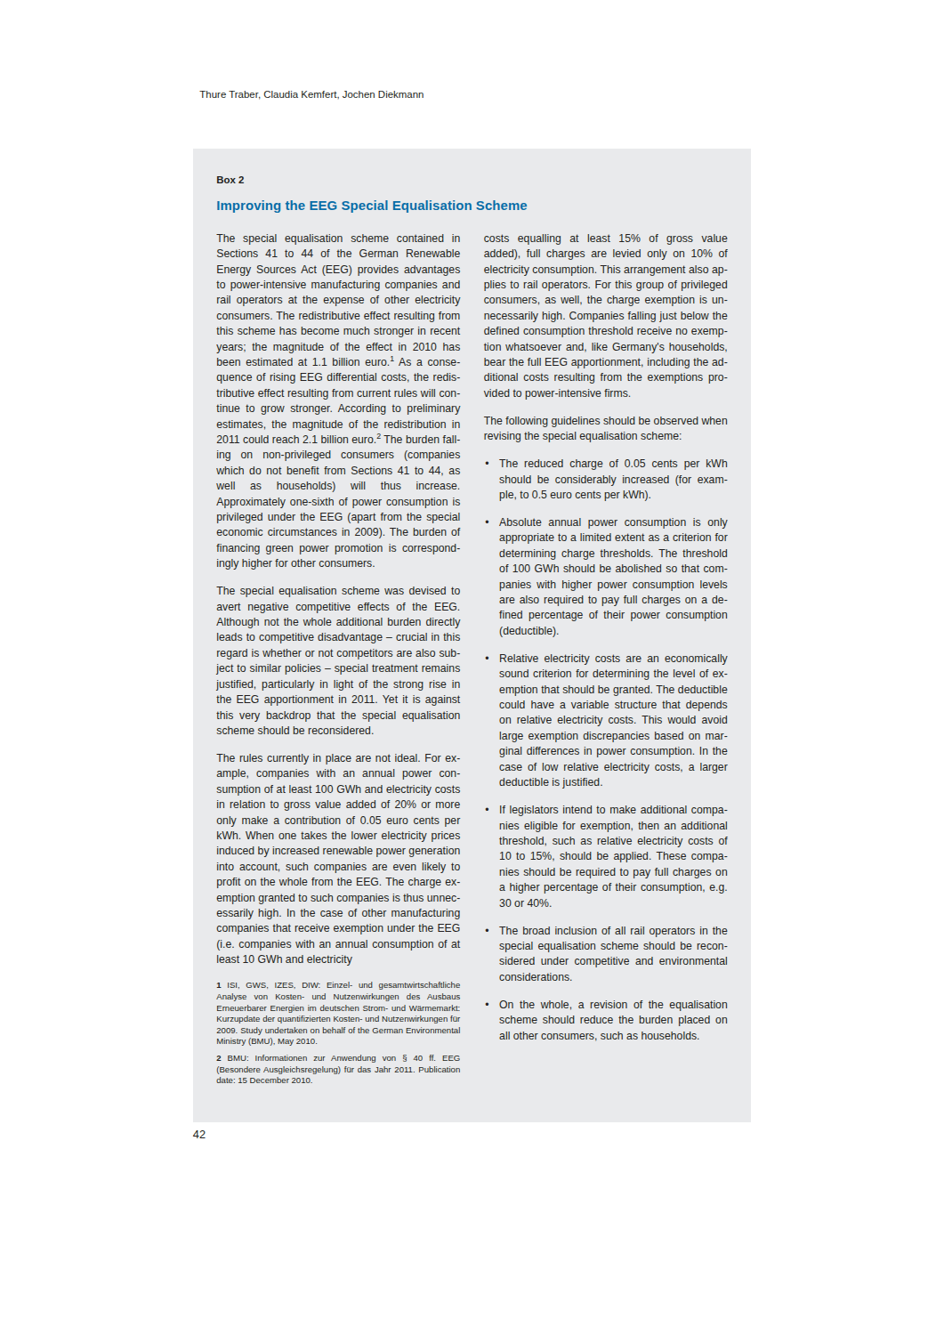Thure Traber, Claudia Kemfert, Jochen Diekmann
Box 2
Improving the EEG Special Equalisation Scheme
The special equalisation scheme contained in Sections 41 to 44 of the German Renewable Energy Sources Act (EEG) provides advantages to power-intensive manufacturing companies and rail operators at the expense of other electricity consumers. The redistributive effect resulting from this scheme has become much stronger in recent years; the magnitude of the effect in 2010 has been estimated at 1.1 billion euro.1 As a consequence of rising EEG differential costs, the redistributive effect resulting from current rules will continue to grow stronger. According to preliminary estimates, the magnitude of the redistribution in 2011 could reach 2.1 billion euro.2 The burden falling on non-privileged consumers (companies which do not benefit from Sections 41 to 44, as well as households) will thus increase. Approximately one-sixth of power consumption is privileged under the EEG (apart from the special economic circumstances in 2009). The burden of financing green power promotion is correspondingly higher for other consumers.
The special equalisation scheme was devised to avert negative competitive effects of the EEG. Although not the whole additional burden directly leads to competitive disadvantage – crucial in this regard is whether or not competitors are also subject to similar policies – special treatment remains justified, particularly in light of the strong rise in the EEG apportionment in 2011. Yet it is against this very backdrop that the special equalisation scheme should be reconsidered.
The rules currently in place are not ideal. For example, companies with an annual power consumption of at least 100 GWh and electricity costs in relation to gross value added of 20% or more only make a contribution of 0.05 euro cents per kWh. When one takes the lower electricity prices induced by increased renewable power generation into account, such companies are even likely to profit on the whole from the EEG. The charge exemption granted to such companies is thus unnecessarily high. In the case of other manufacturing companies that receive exemption under the EEG (i.e. companies with an annual consumption of at least 10 GWh and electricity
1 ISI, GWS, IZES, DIW: Einzel- und gesamtwirtschaftliche Analyse von Kosten- und Nutzenwirkungen des Ausbaus Erneuerbarer Energien im deutschen Strom- und Wärmemarkt: Kurzupdate der quantifizierten Kosten- und Nutzenwirkungen für 2009. Study undertaken on behalf of the German Environmental Ministry (BMU), May 2010.
2 BMU: Informationen zur Anwendung von § 40 ff. EEG (Besondere Ausgleichsregelung) für das Jahr 2011. Publication date: 15 December 2010.
costs equalling at least 15% of gross value added), full charges are levied only on 10% of electricity consumption. This arrangement also applies to rail operators. For this group of privileged consumers, as well, the charge exemption is unnecessarily high. Companies falling just below the defined consumption threshold receive no exemption whatsoever and, like Germany's households, bear the full EEG apportionment, including the additional costs resulting from the exemptions provided to power-intensive firms.
The following guidelines should be observed when revising the special equalisation scheme:
The reduced charge of 0.05 cents per kWh should be considerably increased (for example, to 0.5 euro cents per kWh).
Absolute annual power consumption is only appropriate to a limited extent as a criterion for determining charge thresholds. The threshold of 100 GWh should be abolished so that companies with higher power consumption levels are also required to pay full charges on a defined percentage of their power consumption (deductible).
Relative electricity costs are an economically sound criterion for determining the level of exemption that should be granted. The deductible could have a variable structure that depends on relative electricity costs. This would avoid large exemption discrepancies based on marginal differences in power consumption. In the case of low relative electricity costs, a larger deductible is justified.
If legislators intend to make additional companies eligible for exemption, then an additional threshold, such as relative electricity costs of 10 to 15%, should be applied. These companies should be required to pay full charges on a higher percentage of their consumption, e.g. 30 or 40%.
The broad inclusion of all rail operators in the special equalisation scheme should be reconsidered under competitive and environmental considerations.
On the whole, a revision of the equalisation scheme should reduce the burden placed on all other consumers, such as households.
42